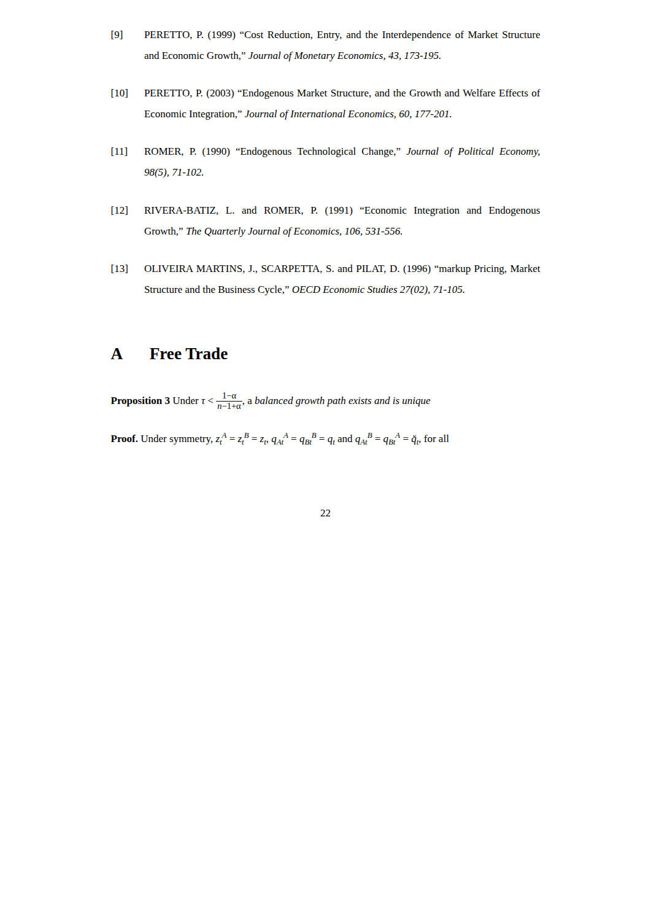[9] PERETTO, P. (1999) “Cost Reduction, Entry, and the Interdependence of Market Structure and Economic Growth,” Journal of Monetary Economics, 43, 173-195.
[10] PERETTO, P. (2003) “Endogenous Market Structure, and the Growth and Welfare Effects of Economic Integration,” Journal of International Economics, 60, 177-201.
[11] ROMER, P. (1990) “Endogenous Technological Change,” Journal of Political Economy, 98(5), 71-102.
[12] RIVERA-BATIZ, L. and ROMER, P. (1991) “Economic Integration and Endogenous Growth,” The Quarterly Journal of Economics, 106, 531-556.
[13] OLIVEIRA MARTINS, J., SCARPETTA, S. and PILAT, D. (1996) “markup Pricing, Market Structure and the Business Cycle,” OECD Economic Studies 27(02), 71-105.
AFree Trade
Proposition 3 Under τ < 1−α n−1+α, a balanced growth path exists and is unique
Proof. Under symmetry, ztA = ztB = zt, qAtA = qBtB = qt and qAtB = qBtA = q̆t, for all
22